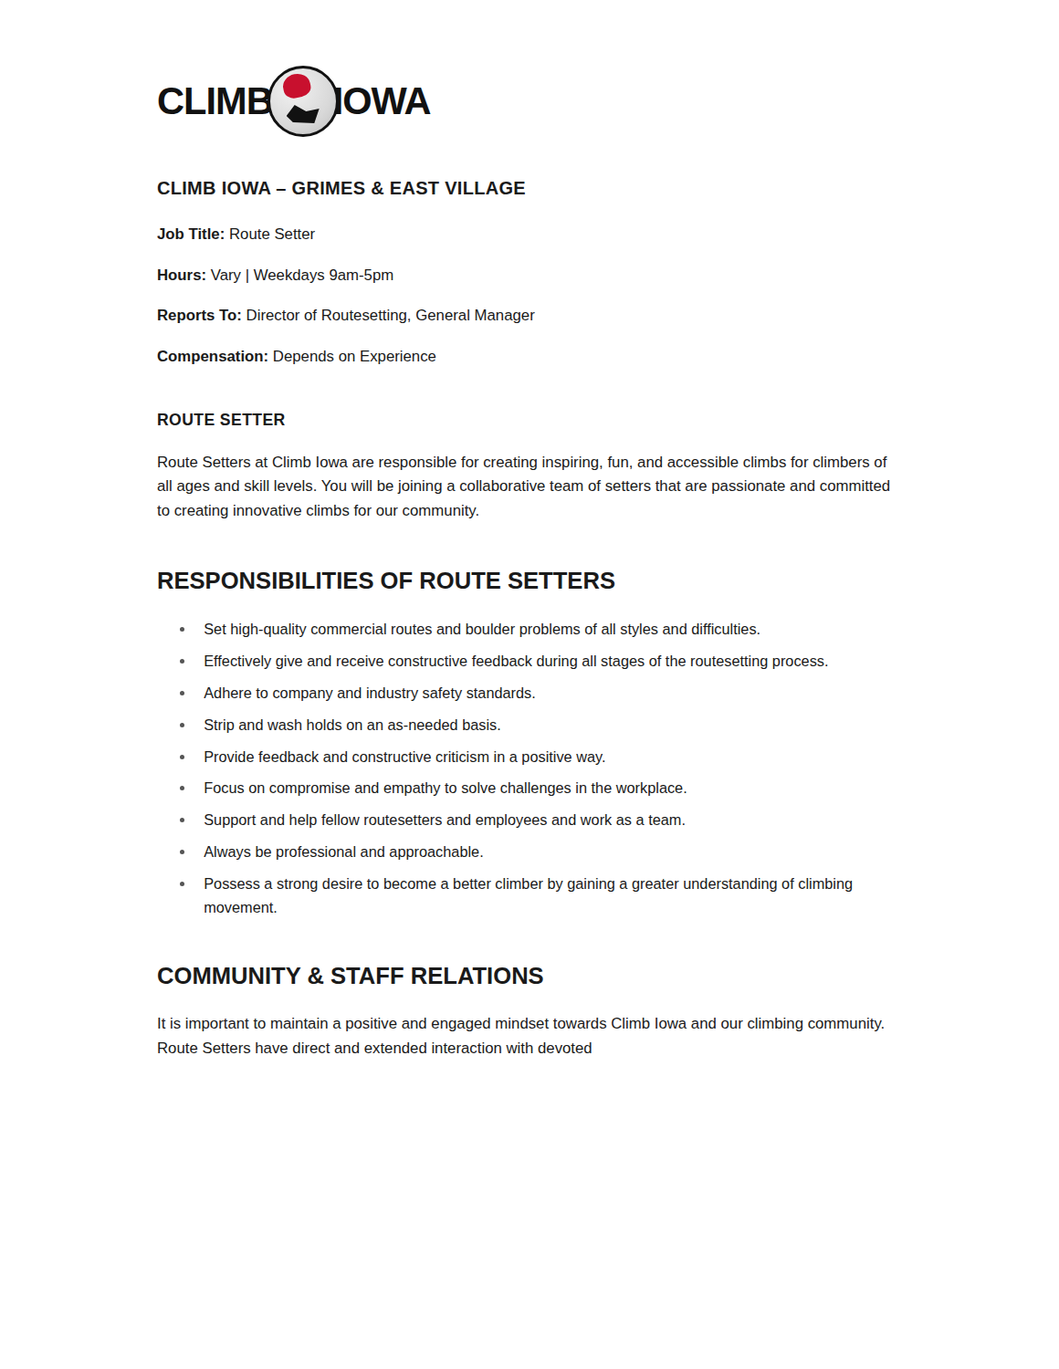CLIMB IOWA
Climb Iowa – Grimes & East Village
Job Title: Route Setter
Hours: Vary | Weekdays 9am-5pm
Reports To: Director of Routesetting, General Manager
Compensation: Depends on Experience
Route Setter
Route Setters at Climb Iowa are responsible for creating inspiring, fun, and accessible climbs for climbers of all ages and skill levels. You will be joining a collaborative team of setters that are passionate and committed to creating innovative climbs for our community.
Responsibilities of Route Setters
Set high-quality commercial routes and boulder problems of all styles and difficulties.
Effectively give and receive constructive feedback during all stages of the routesetting process.
Adhere to company and industry safety standards.
Strip and wash holds on an as-needed basis.
Provide feedback and constructive criticism in a positive way.
Focus on compromise and empathy to solve challenges in the workplace.
Support and help fellow routesetters and employees and work as a team.
Always be professional and approachable.
Possess a strong desire to become a better climber by gaining a greater understanding of climbing movement.
Community & Staff Relations
It is important to maintain a positive and engaged mindset towards Climb Iowa and our climbing community. Route Setters have direct and extended interaction with devoted